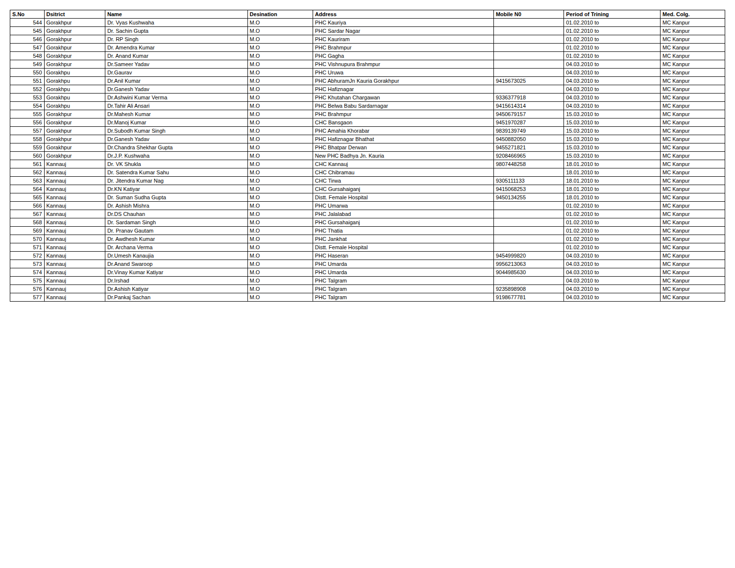| S.No | Dsitrict | Name | Desination | Address | Mobile N0 | Period of Trining | Med. Colg. |
| --- | --- | --- | --- | --- | --- | --- | --- |
| 544 | Gorakhpur | Dr. Vyas Kushwaha | M.O | PHC Kauriya | | 01.02.2010 to | MC Kanpur |
| 545 | Gorakhpur | Dr. Sachin Gupta | M.O | PHC Sardar Nagar | | 01.02.2010 to | MC Kanpur |
| 546 | Gorakhpur | Dr. RP Singh | M.O | PHC Kauriram | | 01.02.2010 to | MC Kanpur |
| 547 | Gorakhpur | Dr. Amendra Kumar | M.O | PHC Brahmpur | | 01.02.2010 to | MC Kanpur |
| 548 | Gorakhpur | Dr. Anand Kumar | M.O | PHC Gagha | | 01.02.2010 to | MC Kanpur |
| 549 | Gorakhpur | Dr.Sameer Yadav | M.O | PHC Vishnupura Brahmpur | | 04.03.2010 to | MC Kanpur |
| 550 | Gorakhpu | Dr.Gaurav | M.O | PHC Uruwa | | 04.03.2010 to | MC Kanpur |
| 551 | Gorakhpu | Dr.Anil Kumar | M.O | PHC AbhuramJn Kauria Gorakhpur | 9415673025 | 04.03.2010 to | MC Kanpur |
| 552 | Gorakhpu | Dr.Ganesh Yadav | M.O | PHC Hafiznagar | | 04.03.2010 to | MC Kanpur |
| 553 | Gorakhpu | Dr.Ashwini Kumar Verma | M.O | PHC Khutahan Chargawan | 9336377918 | 04.03.2010 to | MC Kanpur |
| 554 | Gorakhpu | Dr.Tahir Ali Ansari | M.O | PHC Belwa Babu Sardarnagar | 9415614314 | 04.03.2010 to | MC Kanpur |
| 555 | Gorakhpur | Dr.Mahesh Kumar | M.O | PHC Brahmpur | 9450679157 | 15.03.2010 to | MC Kanpur |
| 556 | Gorakhpur | Dr.Manoj Kumar | M.O | CHC Bansgaon | 9451970287 | 15.03.2010 to | MC Kanpur |
| 557 | Gorakhpur | Dr.Subodh Kumar Singh | M.O | PHC Amahia Khorabar | 9839139749 | 15.03.2010 to | MC Kanpur |
| 558 | Gorakhpur | Dr.Ganesh Yadav | M.O | PHC Hafiznagar Bhathat | 9450882050 | 15.03.2010 to | MC Kanpur |
| 559 | Gorakhpur | Dr.Chandra Shekhar Gupta | M.O | PHC Bhatpar Derwan | 9455271821 | 15.03.2010 to | MC Kanpur |
| 560 | Gorakhpur | Dr.J.P. Kushwaha | M.O | New PHC Badhya Jn. Kauria | 9208466965 | 15.03.2010 to | MC Kanpur |
| 561 | Kannauj | Dr. VK Shukla | M.O | CHC Kannauj | 9807448258 | 18.01.2010 to | MC Kanpur |
| 562 | Kannauj | Dr. Satendra Kumar Sahu | M.O | CHC Chibramau | | 18.01.2010 to | MC Kanpur |
| 563 | Kannauj | Dr. Jitendra Kumar Nag | M.O | CHC Tirwa | 9305111133 | 18.01.2010 to | MC Kanpur |
| 564 | Kannauj | Dr.KN Katiyar | M.O | CHC Gursahaiganj | 9415068253 | 18.01.2010 to | MC Kanpur |
| 565 | Kannauj | Dr. Suman Sudha Gupta | M.O | Distt. Female Hospital | 9450134255 | 18.01.2010 to | MC Kanpur |
| 566 | Kannauj | Dr. Ashish Mishra | M.O | PHC Umarwa | | 01.02.2010 to | MC Kanpur |
| 567 | Kannauj | Dr.DS Chauhan | M.O | PHC Jalalabad | | 01.02.2010 to | MC Kanpur |
| 568 | Kannauj | Dr. Sardaman Singh | M.O | PHC Gursahaiganj | | 01.02.2010 to | MC Kanpur |
| 569 | Kannauj | Dr. Pranav Gautam | M.O | PHC Thatia | | 01.02.2010 to | MC Kanpur |
| 570 | Kannauj | Dr. Awdhesh Kumar | M.O | PHC Jankhat | | 01.02.2010 to | MC Kanpur |
| 571 | Kannauj | Dr. Archana Verma | M.O | Distt. Female Hospital | | 01.02.2010 to | MC Kanpur |
| 572 | Kannauj | Dr.Umesh Kanaujia | M.O | PHC Haseran | 9454999820 | 04.03.2010 to | MC Kanpur |
| 573 | Kannauj | Dr.Anand Swaroop | M.O | PHC Umarda | 9956213063 | 04.03.2010 to | MC Kanpur |
| 574 | Kannauj | Dr.Vinay Kumar Katiyar | M.O | PHC Umarda | 9044985630 | 04.03.2010 to | MC Kanpur |
| 575 | Kannauj | Dr.Irshad | M.O | PHC Talgram | | 04.03.2010 to | MC Kanpur |
| 576 | Kannauj | Dr.Ashish Katiyar | M.O | PHC Talgram | 9235898908 | 04.03.2010 to | MC Kanpur |
| 577 | Kannauj | Dr.Pankaj Sachan | M.O | PHC Talgram | 9198677781 | 04.03.2010 to | MC Kanpur |